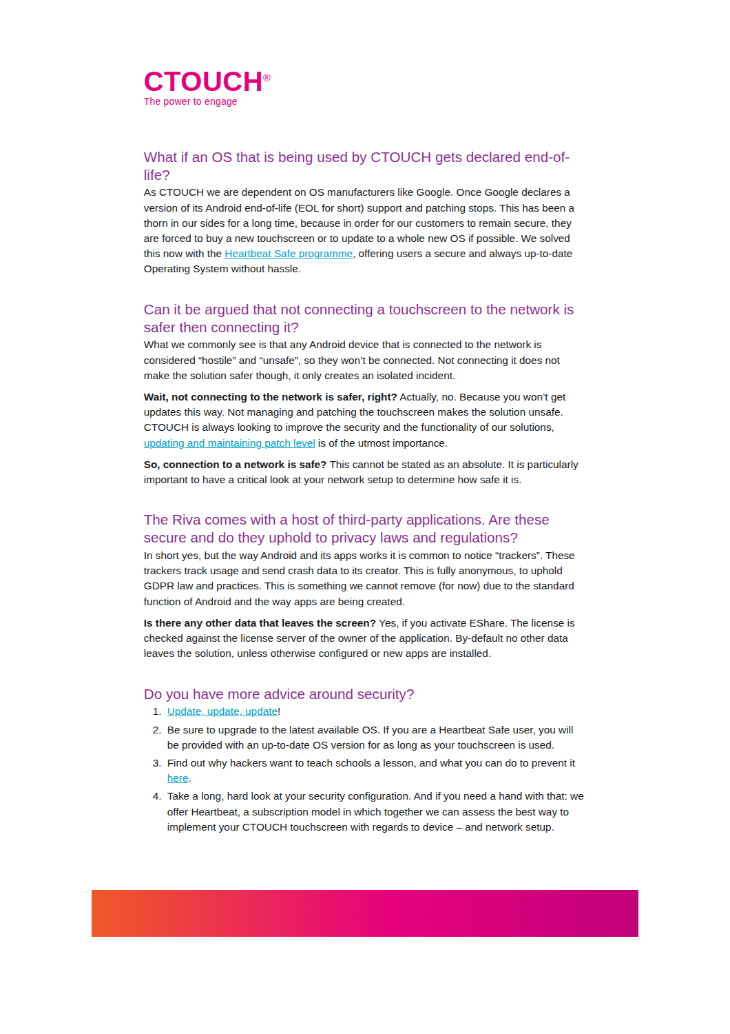CTOUCH®
The power to engage
What if an OS that is being used by CTOUCH gets declared end-of-life?
As CTOUCH we are dependent on OS manufacturers like Google. Once Google declares a version of its Android end-of-life (EOL for short) support and patching stops. This has been a thorn in our sides for a long time, because in order for our customers to remain secure, they are forced to buy a new touchscreen or to update to a whole new OS if possible. We solved this now with the Heartbeat Safe programme, offering users a secure and always up-to-date Operating System without hassle.
Can it be argued that not connecting a touchscreen to the network is safer then connecting it?
What we commonly see is that any Android device that is connected to the network is considered “hostile” and “unsafe”, so they won’t be connected. Not connecting it does not make the solution safer though, it only creates an isolated incident.
Wait, not connecting to the network is safer, right? Actually, no. Because you won’t get updates this way. Not managing and patching the touchscreen makes the solution unsafe. CTOUCH is always looking to improve the security and the functionality of our solutions, updating and maintaining patch level is of the utmost importance.
So, connection to a network is safe? This cannot be stated as an absolute. It is particularly important to have a critical look at your network setup to determine how safe it is.
The Riva comes with a host of third-party applications. Are these secure and do they uphold to privacy laws and regulations?
In short yes, but the way Android and its apps works it is common to notice “trackers”. These trackers track usage and send crash data to its creator. This is fully anonymous, to uphold GDPR law and practices. This is something we cannot remove (for now) due to the standard function of Android and the way apps are being created.
Is there any other data that leaves the screen? Yes, if you activate EShare. The license is checked against the license server of the owner of the application. By-default no other data leaves the solution, unless otherwise configured or new apps are installed.
Do you have more advice around security?
Update, update, update!
Be sure to upgrade to the latest available OS. If you are a Heartbeat Safe user, you will be provided with an up-to-date OS version for as long as your touchscreen is used.
Find out why hackers want to teach schools a lesson, and what you can do to prevent it here.
Take a long, hard look at your security configuration. And if you need a hand with that: we offer Heartbeat, a subscription model in which together we can assess the best way to implement your CTOUCH touchscreen with regards to device – and network setup.